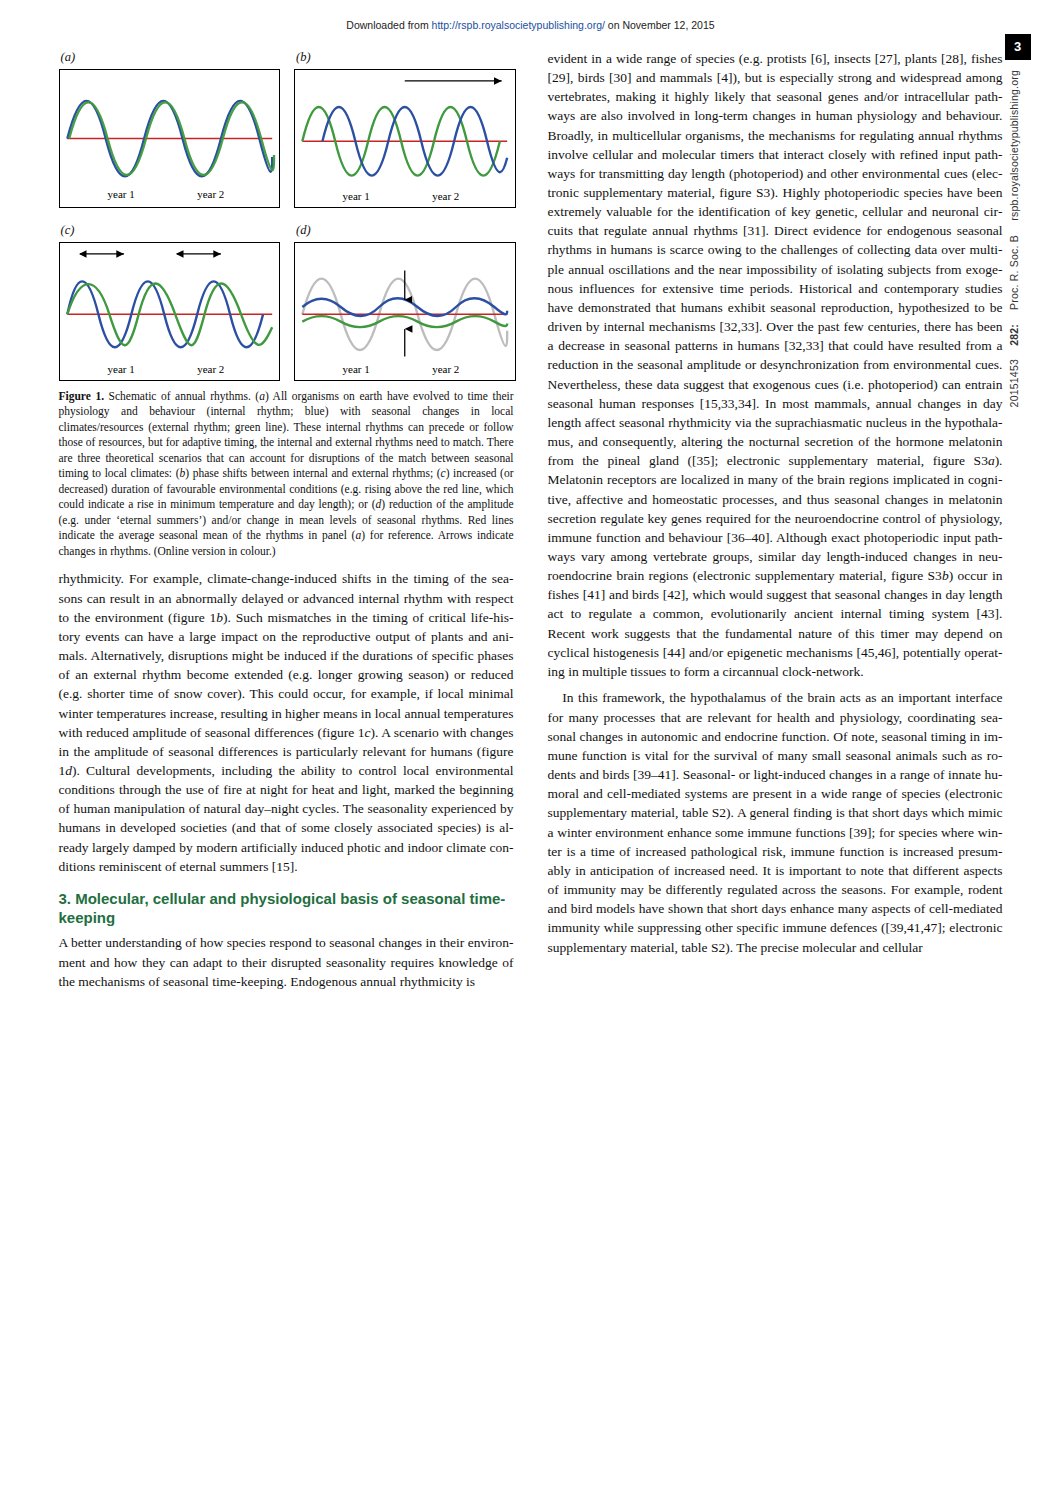Downloaded from http://rspb.royalsocietypublishing.org/ on November 12, 2015
3
rspb.royalsocietypublishing.org
Proc. R. Soc. B
282:
20151453
(a)
year 1 year 2
(b)
year 1 year 2
(c)
year 1 year 2
(d)
year 1 year 2
Figure 1. Schematic of annual rhythms. (a) All organisms on earth have evolved to time their physiology and behaviour (internal rhythm; blue) with seasonal changes in local climates/resources (external rhythm; green line). These internal rhythms can precede or follow those of resources, but for adaptive timing, the internal and external rhythms need to match. There are three theoretical scenarios that can account for disruptions of the match between seasonal timing to local climates: (b) phase shifts between internal and external rhythms; (c) increased (or decreased) duration of favourable environmental conditions (e.g. rising above the red line, which could indicate a rise in minimum temperature and day length); or (d) reduction of the amplitude (e.g. under ‘eternal summers’) and/or change in mean levels of seasonal rhythms. Red lines indicate the average seasonal mean of the rhythms in panel (a) for reference. Arrows indicate changes in rhythms. (Online version in colour.)
rhythmicity. For example, climate-change-induced shifts in the timing of the seasons can result in an abnormally delayed or advanced internal rhythm with respect to the environment (figure 1b). Such mismatches in the timing of critical life-history events can have a large impact on the reproductive output of plants and animals. Alternatively, disruptions might be induced if the durations of specific phases of an external rhythm become extended (e.g. longer growing season) or reduced (e.g. shorter time of snow cover). This could occur, for example, if local minimal winter temperatures increase, resulting in higher means in local annual temperatures with reduced amplitude of seasonal differences (figure 1c). A scenario with changes in the amplitude of seasonal differences is particularly relevant for humans (figure 1d). Cultural developments, including the ability to control local environmental conditions through the use of fire at night for heat and light, marked the beginning of human manipulation of natural day–night cycles. The seasonality experienced by humans in developed societies (and that of some closely associated species) is already largely damped by modern artificially induced photic and indoor climate conditions reminiscent of eternal summers [15].
3. Molecular, cellular and physiological basis of seasonal time-keeping
A better understanding of how species respond to seasonal changes in their environment and how they can adapt to their disrupted seasonality requires knowledge of the mechanisms of seasonal time-keeping. Endogenous annual rhythmicity is
evident in a wide range of species (e.g. protists [6], insects [27], plants [28], fishes [29], birds [30] and mammals [4]), but is especially strong and widespread among vertebrates, making it highly likely that seasonal genes and/or intracellular pathways are also involved in long-term changes in human physiology and behaviour. Broadly, in multicellular organisms, the mechanisms for regulating annual rhythms involve cellular and molecular timers that interact closely with refined input pathways for transmitting day length (photoperiod) and other environmental cues (electronic supplementary material, figure S3). Highly photoperiodic species have been extremely valuable for the identification of key genetic, cellular and neuronal circuits that regulate annual rhythms [31]. Direct evidence for endogenous seasonal rhythms in humans is scarce owing to the challenges of collecting data over multiple annual oscillations and the near impossibility of isolating subjects from exogenous influences for extensive time periods. Historical and contemporary studies have demonstrated that humans exhibit seasonal reproduction, hypothesized to be driven by internal mechanisms [32,33]. Over the past few centuries, there has been a decrease in seasonal patterns in humans [32,33] that could have resulted from a reduction in the seasonal amplitude or desynchronization from environmental cues. Nevertheless, these data suggest that exogenous cues (i.e. photoperiod) can entrain seasonal human responses [15,33,34]. In most mammals, annual changes in day length affect seasonal rhythmicity via the suprachiasmatic nucleus in the hypothalamus, and consequently, altering the nocturnal secretion of the hormone melatonin from the pineal gland ([35]; electronic supplementary material, figure S3a). Melatonin receptors are localized in many of the brain regions implicated in cognitive, affective and homeostatic processes, and thus seasonal changes in melatonin secretion regulate key genes required for the neuroendocrine control of physiology, immune function and behaviour [36–40]. Although exact photoperiodic input pathways vary among vertebrate groups, similar day length-induced changes in neuroendocrine brain regions (electronic supplementary material, figure S3b) occur in fishes [41] and birds [42], which would suggest that seasonal changes in day length act to regulate a common, evolutionarily ancient internal timing system [43]. Recent work suggests that the fundamental nature of this timer may depend on cyclical histogenesis [44] and/or epigenetic mechanisms [45,46], potentially operating in multiple tissues to form a circannual clock-network.
In this framework, the hypothalamus of the brain acts as an important interface for many processes that are relevant for health and physiology, coordinating seasonal changes in autonomic and endocrine function. Of note, seasonal timing in immune function is vital for the survival of many small seasonal animals such as rodents and birds [39–41]. Seasonal- or light-induced changes in a range of innate humoral and cell-mediated systems are present in a wide range of species (electronic supplementary material, table S2). A general finding is that short days which mimic a winter environment enhance some immune functions [39]; for species where winter is a time of increased pathological risk, immune function is increased presumably in anticipation of increased need. It is important to note that different aspects of immunity may be differently regulated across the seasons. For example, rodent and bird models have shown that short days enhance many aspects of cell-mediated immunity while suppressing other specific immune defences ([39,41,47]; electronic supplementary material, table S2). The precise molecular and cellular